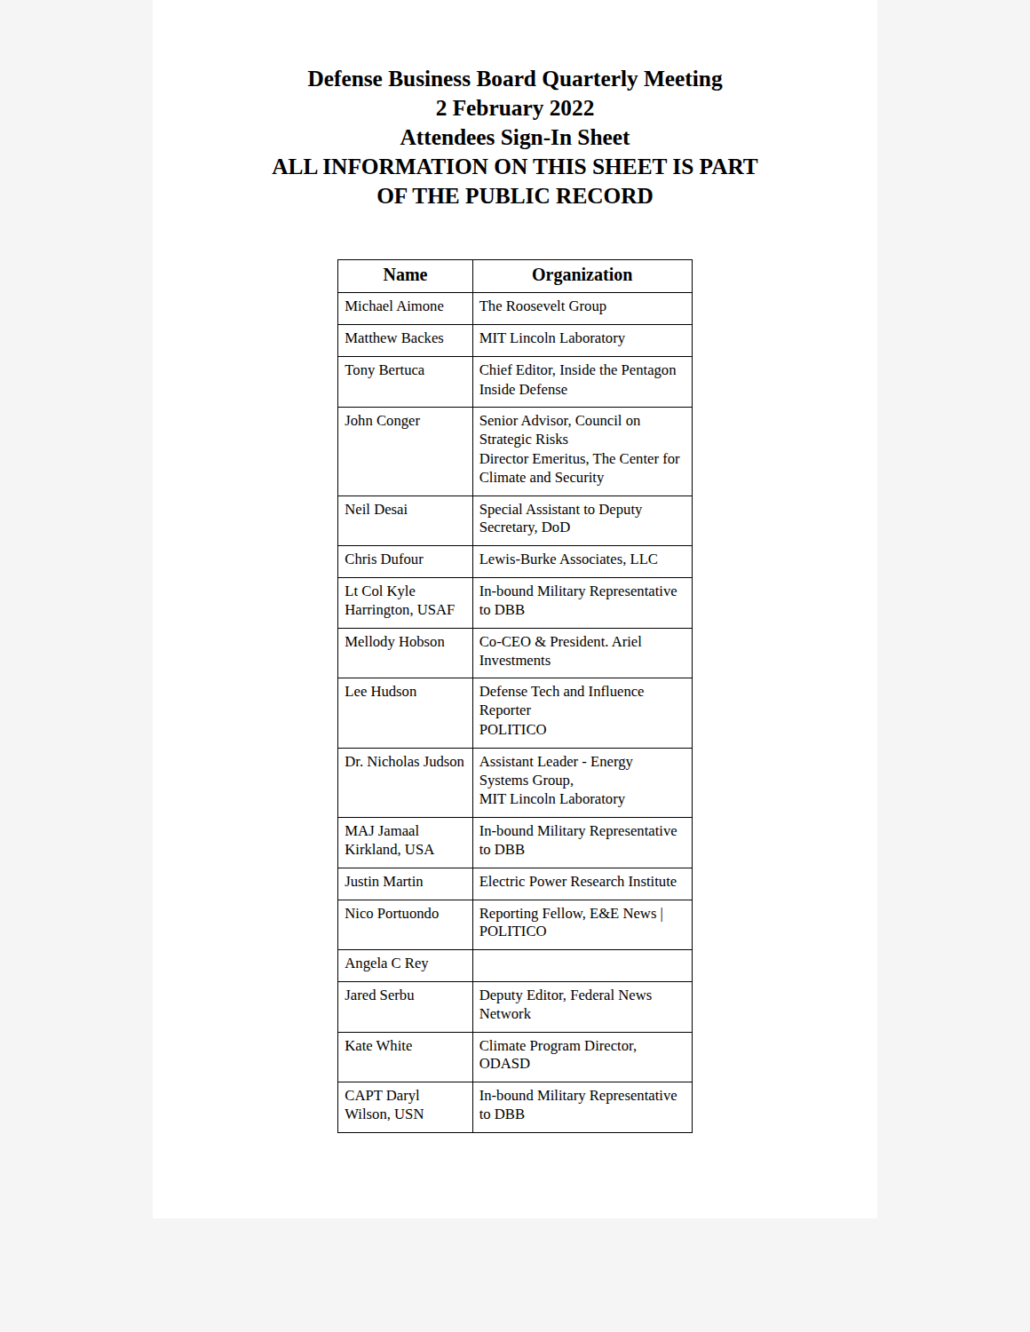Defense Business Board Quarterly Meeting 2 February 2022 Attendees Sign-In Sheet ALL INFORMATION ON THIS SHEET IS PART OF THE PUBLIC RECORD
Attendees sign-in sheet
| Name | Organization |
| --- | --- |
| Michael Aimone | The Roosevelt Group |
| Matthew Backes | MIT Lincoln Laboratory |
| Tony Bertuca | Chief Editor, Inside the Pentagon Inside Defense |
| John Conger | Senior Advisor, Council on Strategic Risks Director Emeritus, The Center for Climate and Security |
| Neil Desai | Special Assistant to Deputy Secretary, DoD |
| Chris Dufour | Lewis-Burke Associates, LLC |
| Lt Col Kyle Harrington, USAF | In-bound Military Representative to DBB |
| Mellody Hobson | Co-CEO & President. Ariel Investments |
| Lee Hudson | Defense Tech and Influence Reporter POLITICO |
| Dr. Nicholas Judson | Assistant Leader - Energy Systems Group, MIT Lincoln Laboratory |
| MAJ Jamaal Kirkland, USA | In-bound Military Representative to DBB |
| Justin Martin | Electric Power Research Institute |
| Nico Portuondo | Reporting Fellow, E&E News / POLITICO |
| Angela C Rey | |
| Jared Serbu | Deputy Editor, Federal News Network |
| Kate White | Climate Program Director, ODASD |
| CAPT Daryl Wilson, USN | In-bound Military Representative to DBB |